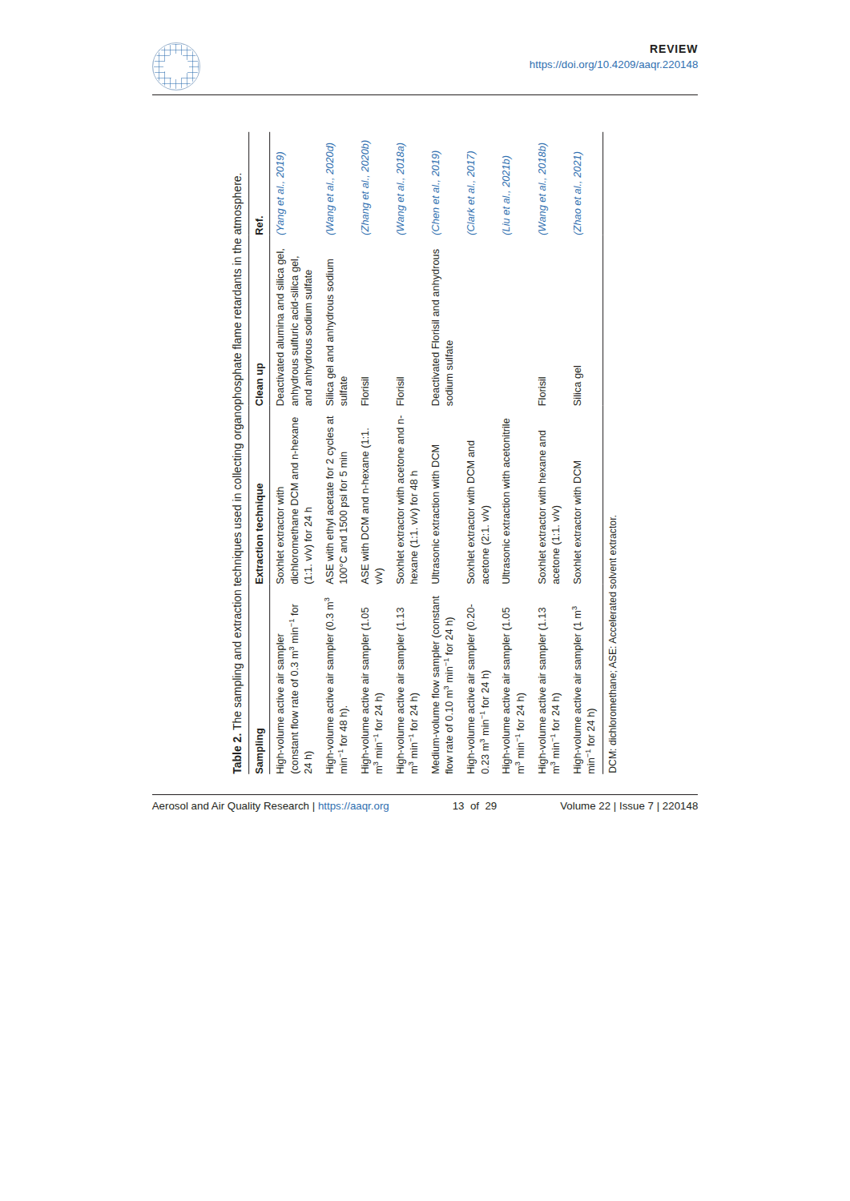REVIEW
https://doi.org/10.4209/aaqr.220148
Table 2. The sampling and extraction techniques used in collecting organophosphate flame retardants in the atmosphere.
| Sampling | Extraction technique | Clean up | Ref. |
| --- | --- | --- | --- |
| High-volume active air sampler (constant flow rate of 0.3 m 3 min −1 for 24 h) | Soxhlet extractor with dichloromethane DCM and n-hexane (1:1. v/v) for 24 h | Deactivated alumina and silica gel, anhydrous sulfuric acid-silica gel, and anhydrous sodium sulfate | (Yang et al. , 2019) |
| High-volume active air sampler (0.3 m 3 min −1 for 48 h). | ASE with ethyl acetate for 2 cycles at 100°C and 1500 psi for 5 min | Silica gel and anhydrous sodium sulfate | (Wang et al. , 2020d) |
| High-volume active air sampler (1.05 m 3 min −1 for 24 h) | ASE with DCM and n-hexane (1:1. v/v) | Florisil | (Zhang et al. , 2020b) |
| High-volume active air sampler (1.13 m 3 min −1 for 24 h) | Soxhlet extractor with acetone and n-hexane (1:1. v/v) for 48 h | Florisil | (Wang et al. , 2018a) |
| Medium-volume flow sampler (constant flow rate of 0.10 m 3 min −1 for 24 h) | Ultrasonic extraction with DCM | Deactivated Florisil and anhydrous sodium sulfate | (Chen et al. , 2019) |
| High-volume active air sampler (0.20-0.23 m 3 min −1 for 24 h) | Soxhlet extractor with DCM and acetone (2:1. v/v) | | (Clark et al. , 2017) |
| High-volume active air sampler (1.05 m 3 min −1 for 24 h) | Ultrasonic extraction with acetonitrile | | (Liu et al. , 2021b) |
| High-volume active air sampler (1.13 m 3 min −1 for 24 h) | Soxhlet extractor with hexane and acetone (1:1. v/v) | Florisil | (Wang et al. , 2018b) |
| High-volume active air sampler (1 m 3 min −1 for 24 h) | Soxhlet extractor with DCM | Silica gel | (Zhao et al. , 2021) |
| DCM: dichloromethane; ASE: Accelerated solvent extractor. |
Aerosol and Air Quality Research | https://aaqr.org
13 of 29
Volume 22 | Issue 7 | 220148